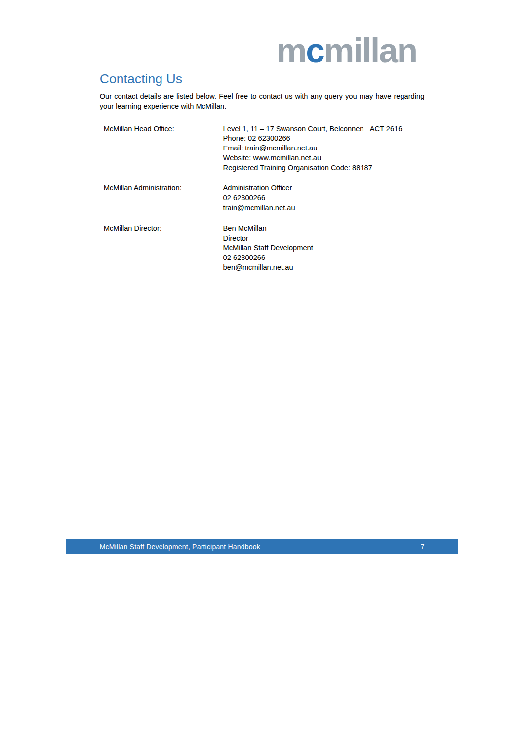mcmillan
Contacting Us
Our contact details are listed below. Feel free to contact us with any query you may have regarding your learning experience with McMillan.
| McMillan Head Office: | Level 1, 11 – 17 Swanson Court, Belconnen ACT 2616 Phone: 02 62300266 Email: train@mcmillan.net.au Website: www.mcmillan.net.au Registered Training Organisation Code: 88187 |
| McMillan Administration: | Administration Officer 02 62300266 train@mcmillan.net.au |
| McMillan Director: | Ben McMillan Director McMillan Staff Development 02 62300266 ben@mcmillan.net.au |
McMillan Staff Development, Participant Handbook
7